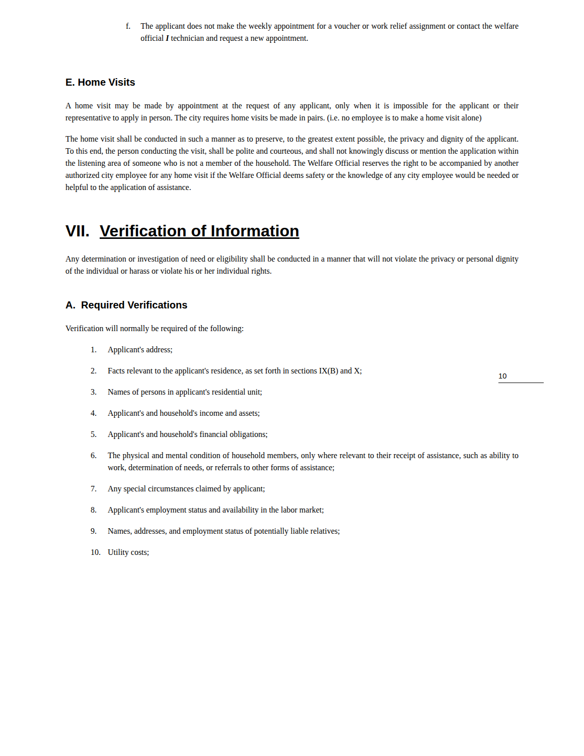10
f. The applicant does not make the weekly appointment for a voucher or work relief assignment or contact the welfare official I technician and request a new appointment.
E. Home Visits
A home visit may be made by appointment at the request of any applicant, only when it is impossible for the applicant or their representative to apply in person. The city requires home visits be made in pairs. (i.e. no employee is to make a home visit alone)
The home visit shall be conducted in such a manner as to preserve, to the greatest extent possible, the privacy and dignity of the applicant. To this end, the person conducting the visit, shall be polite and courteous, and shall not knowingly discuss or mention the application within the listening area of someone who is not a member of the household. The Welfare Official reserves the right to be accompanied by another authorized city employee for any home visit if the Welfare Official deems safety or the knowledge of any city employee would be needed or helpful to the application of assistance.
VII. Verification of Information
Any determination or investigation of need or eligibility shall be conducted in a manner that will not violate the privacy or personal dignity of the individual or harass or violate his or her individual rights.
A. Required Verifications
Verification will normally be required of the following:
1. Applicant's address;
2. Facts relevant to the applicant's residence, as set forth in sections IX(B) and X;
3. Names of persons in applicant's residential unit;
4. Applicant's and household's income and assets;
5. Applicant's and household's financial obligations;
6. The physical and mental condition of household members, only where relevant to their receipt of assistance, such as ability to work, determination of needs, or referrals to other forms of assistance;
7. Any special circumstances claimed by applicant;
8. Applicant's employment status and availability in the labor market;
9. Names, addresses, and employment status of potentially liable relatives;
10. Utility costs;